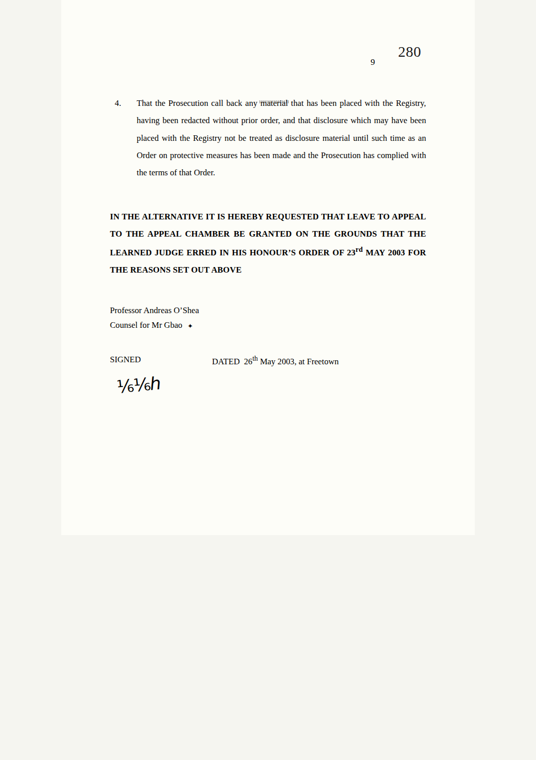9 280
4.
That the Prosecution call back any material that has been placed with the Registry, having been redacted without prior order, and that disclosure which may have been placed with the Registry not be treated as disclosure material until such time as an Order on protective measures has been made and the Prosecution has complied with the terms of that Order.
IN THE ALTERNATIVE IT IS HEREBY REQUESTED THAT LEAVE TO APPEAL TO THE APPEAL CHAMBER BE GRANTED ON THE GROUNDS THAT THE LEARNED JUDGE ERRED IN HIS HONOUR’S ORDER OF 23rd MAY 2003 FOR THE REASONS SET OUT ABOVE
Professor Andreas O’Shea
Counsel for Mr Gbao✦
SIGNED
DATED 26th May 2003, at Freetown
⅙⅙ℎ